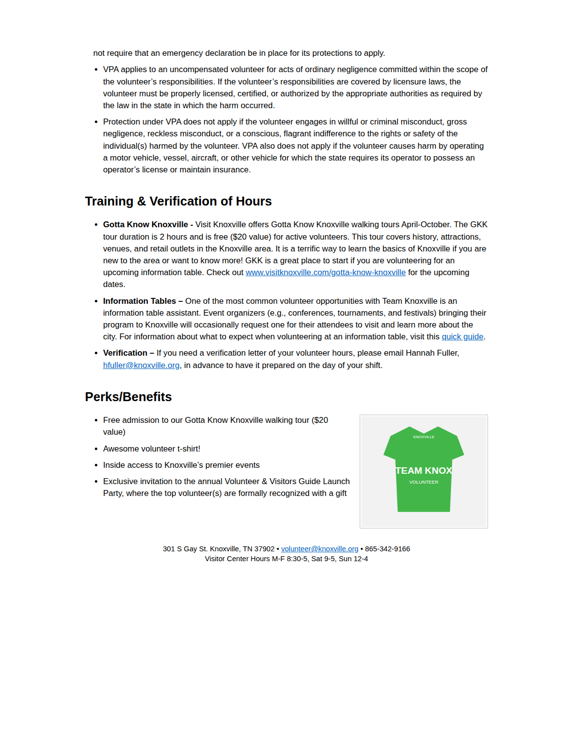not require that an emergency declaration be in place for its protections to apply.
VPA applies to an uncompensated volunteer for acts of ordinary negligence committed within the scope of the volunteer’s responsibilities. If the volunteer’s responsibilities are covered by licensure laws, the volunteer must be properly licensed, certified, or authorized by the appropriate authorities as required by the law in the state in which the harm occurred.
Protection under VPA does not apply if the volunteer engages in willful or criminal misconduct, gross negligence, reckless misconduct, or a conscious, flagrant indifference to the rights or safety of the individual(s) harmed by the volunteer. VPA also does not apply if the volunteer causes harm by operating a motor vehicle, vessel, aircraft, or other vehicle for which the state requires its operator to possess an operator’s license or maintain insurance.
Training & Verification of Hours
Gotta Know Knoxville - Visit Knoxville offers Gotta Know Knoxville walking tours April-October. The GKK tour duration is 2 hours and is free ($20 value) for active volunteers. This tour covers history, attractions, venues, and retail outlets in the Knoxville area. It is a terrific way to learn the basics of Knoxville if you are new to the area or want to know more! GKK is a great place to start if you are volunteering for an upcoming information table. Check out www.visitknoxville.com/gotta-know-knoxville for the upcoming dates.
Information Tables – One of the most common volunteer opportunities with Team Knoxville is an information table assistant. Event organizers (e.g., conferences, tournaments, and festivals) bringing their program to Knoxville will occasionally request one for their attendees to visit and learn more about the city. For information about what to expect when volunteering at an information table, visit this quick guide.
Verification – If you need a verification letter of your volunteer hours, please email Hannah Fuller, hfuller@knoxville.org, in advance to have it prepared on the day of your shift.
Perks/Benefits
Free admission to our Gotta Know Knoxville walking tour ($20 value)
Awesome volunteer t-shirt!
Inside access to Knoxville’s premier events
Exclusive invitation to the annual Volunteer & Visitors Guide Launch Party, where the top volunteer(s) are formally recognized with a gift
301 S Gay St. Knoxville, TN 37902 • volunteer@knoxville.org • 865-342-9166
Visitor Center Hours M-F 8:30-5, Sat 9-5, Sun 12-4